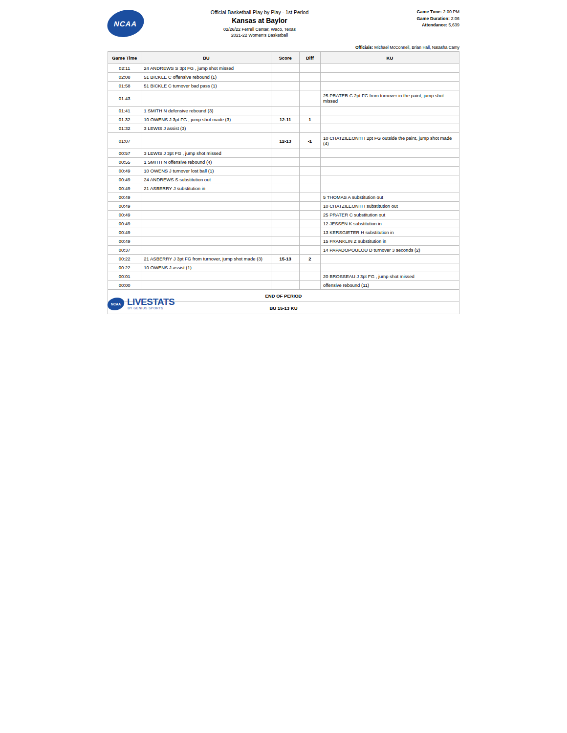NCAA
Official Basketball Play by Play - 1st Period
Kansas at Baylor
02/26/22 Ferrell Center, Waco, Texas
2021-22 Women's Basketball
Game Time: 2:00 PM
Game Duration: 2:06
Attendance: 5,639
Officials: Michael McConnell, Brian Hall, Natasha Camy
| Game Time | BU | Score | Diff | KU |
| --- | --- | --- | --- | --- |
| 02:11 | 24 ANDREWS S 3pt FG , jump shot missed | | | |
| 02:08 | 51 BICKLE C offensive rebound (1) | | | |
| 01:58 | 51 BICKLE C turnover bad pass (1) | | | |
| 01:43 | | | | 25 PRATER C 2pt FG from turnover in the paint, jump shot missed |
| 01:41 | 1 SMITH N defensive rebound (3) | | | |
| 01:32 | 10 OWENS J 3pt FG , jump shot made (3) | 12-11 | 1 | |
| 01:32 | 3 LEWIS J assist (3) | | | |
| 01:07 | | 12-13 | -1 | 10 CHATZILEONTI I 2pt FG outside the paint, jump shot made (4) |
| 00:57 | 3 LEWIS J 3pt FG , jump shot missed | | | |
| 00:55 | 1 SMITH N offensive rebound (4) | | | |
| 00:49 | 10 OWENS J turnover lost ball (1) | | | |
| 00:49 | 24 ANDREWS S substitution out | | | |
| 00:49 | 21 ASBERRY J substitution in | | | |
| 00:49 | | | | 5 THOMAS A substitution out |
| 00:49 | | | | 10 CHATZILEONTI I substitution out |
| 00:49 | | | | 25 PRATER C substitution out |
| 00:49 | | | | 12 JESSEN K substitution in |
| 00:49 | | | | 13 KERSGIETER H substitution in |
| 00:49 | | | | 15 FRANKLIN Z substitution in |
| 00:37 | | | | 14 PAPADOPOULOU D turnover 3 seconds (2) |
| 00:22 | 21 ASBERRY J 3pt FG from turnover, jump shot made (3) | 15-13 | 2 | |
| 00:22 | 10 OWENS J assist (1) | | | |
| 00:01 | | | | 20 BROSSEAU J 3pt FG , jump shot missed |
| 00:00 | | | | offensive rebound (11) |
| END OF PERIOD |
| BU 15-13 KU |
NCAA
LIVESTATS
BY GENIUS SPORTS